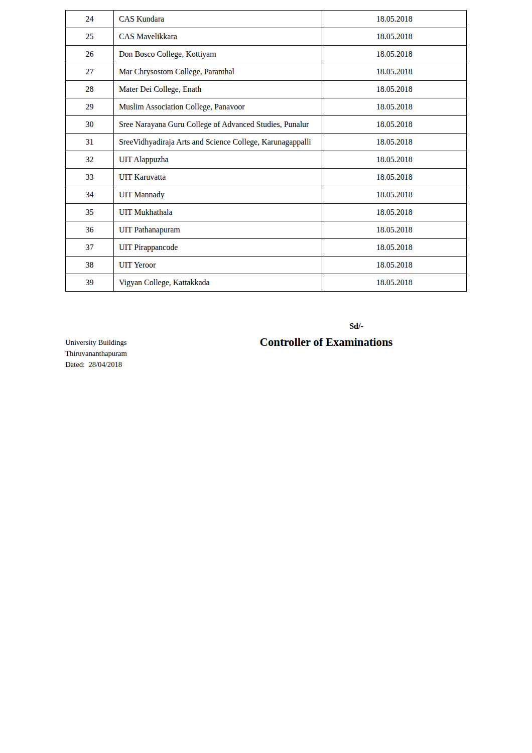| 24 | CAS Kundara | 18.05.2018 |
| 25 | CAS Mavelikkara | 18.05.2018 |
| 26 | Don Bosco College, Kottiyam | 18.05.2018 |
| 27 | Mar Chrysostom College, Paranthal | 18.05.2018 |
| 28 | Mater Dei College, Enath | 18.05.2018 |
| 29 | Muslim Association College, Panavoor | 18.05.2018 |
| 30 | Sree Narayana Guru College of Advanced Studies, Punalur | 18.05.2018 |
| 31 | SreeVidhyadiraja Arts and Science College, Karunagappalli | 18.05.2018 |
| 32 | UIT Alappuzha | 18.05.2018 |
| 33 | UIT Karuvatta | 18.05.2018 |
| 34 | UIT Mannady | 18.05.2018 |
| 35 | UIT Mukhathala | 18.05.2018 |
| 36 | UIT Pathanapuram | 18.05.2018 |
| 37 | UIT Pirappancode | 18.05.2018 |
| 38 | UIT Yeroor | 18.05.2018 |
| 39 | Vigyan College, Kattakkada | 18.05.2018 |
Sd/-
Controller of Examinations
University Buildings
Thiruvananthapuram
Dated: 28/04/2018